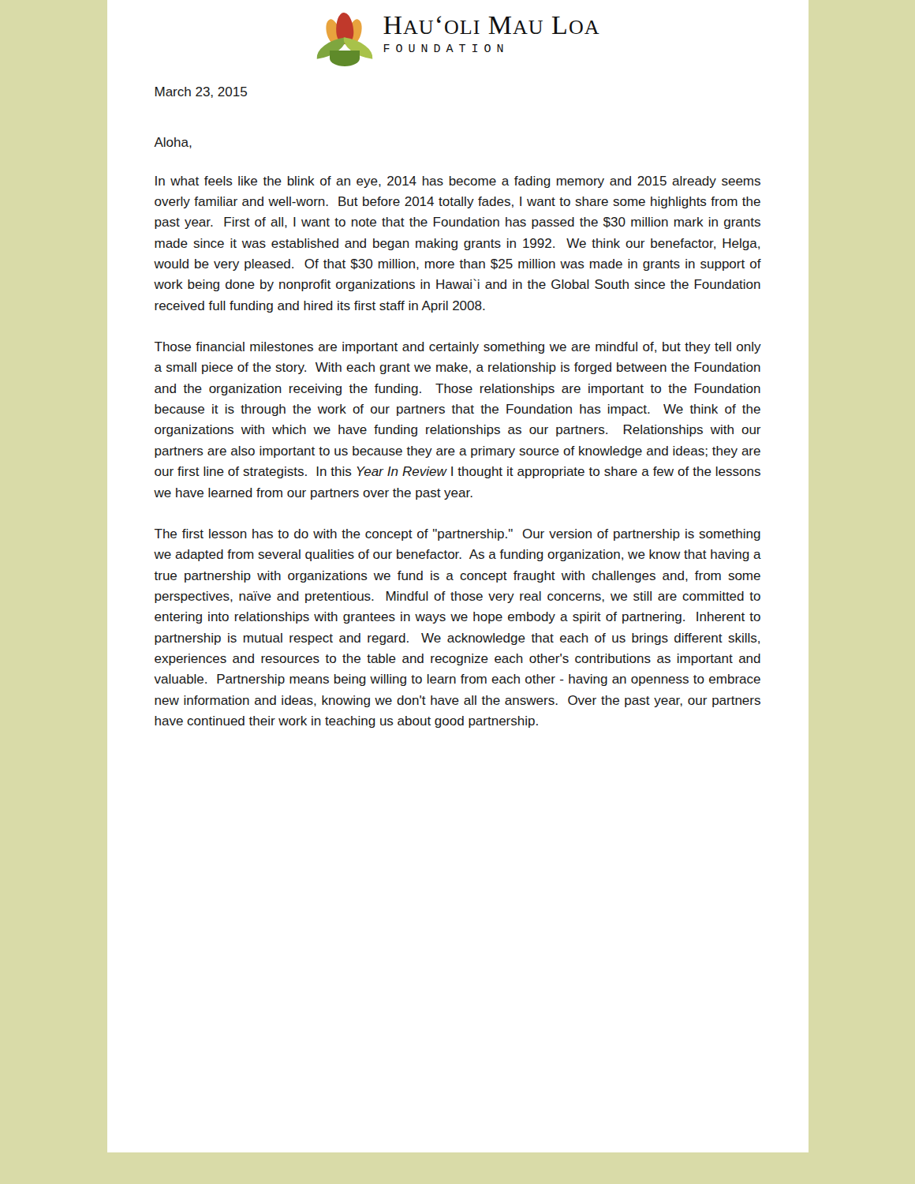HAUʻOLI MAU LOA
FOUNDATION
March 23, 2015
Aloha,
In what feels like the blink of an eye, 2014 has become a fading memory and 2015 already seems overly familiar and well-worn. But before 2014 totally fades, I want to share some highlights from the past year. First of all, I want to note that the Foundation has passed the $30 million mark in grants made since it was established and began making grants in 1992. We think our benefactor, Helga, would be very pleased. Of that $30 million, more than $25 million was made in grants in support of work being done by nonprofit organizations in Hawai`i and in the Global South since the Foundation received full funding and hired its first staff in April 2008.
Those financial milestones are important and certainly something we are mindful of, but they tell only a small piece of the story. With each grant we make, a relationship is forged between the Foundation and the organization receiving the funding. Those relationships are important to the Foundation because it is through the work of our partners that the Foundation has impact. We think of the organizations with which we have funding relationships as our partners. Relationships with our partners are also important to us because they are a primary source of knowledge and ideas; they are our first line of strategists. In this Year In Review I thought it appropriate to share a few of the lessons we have learned from our partners over the past year.
The first lesson has to do with the concept of "partnership." Our version of partnership is something we adapted from several qualities of our benefactor. As a funding organization, we know that having a true partnership with organizations we fund is a concept fraught with challenges and, from some perspectives, naïve and pretentious. Mindful of those very real concerns, we still are committed to entering into relationships with grantees in ways we hope embody a spirit of partnering. Inherent to partnership is mutual respect and regard. We acknowledge that each of us brings different skills, experiences and resources to the table and recognize each other's contributions as important and valuable. Partnership means being willing to learn from each other - having an openness to embrace new information and ideas, knowing we don't have all the answers. Over the past year, our partners have continued their work in teaching us about good partnership.